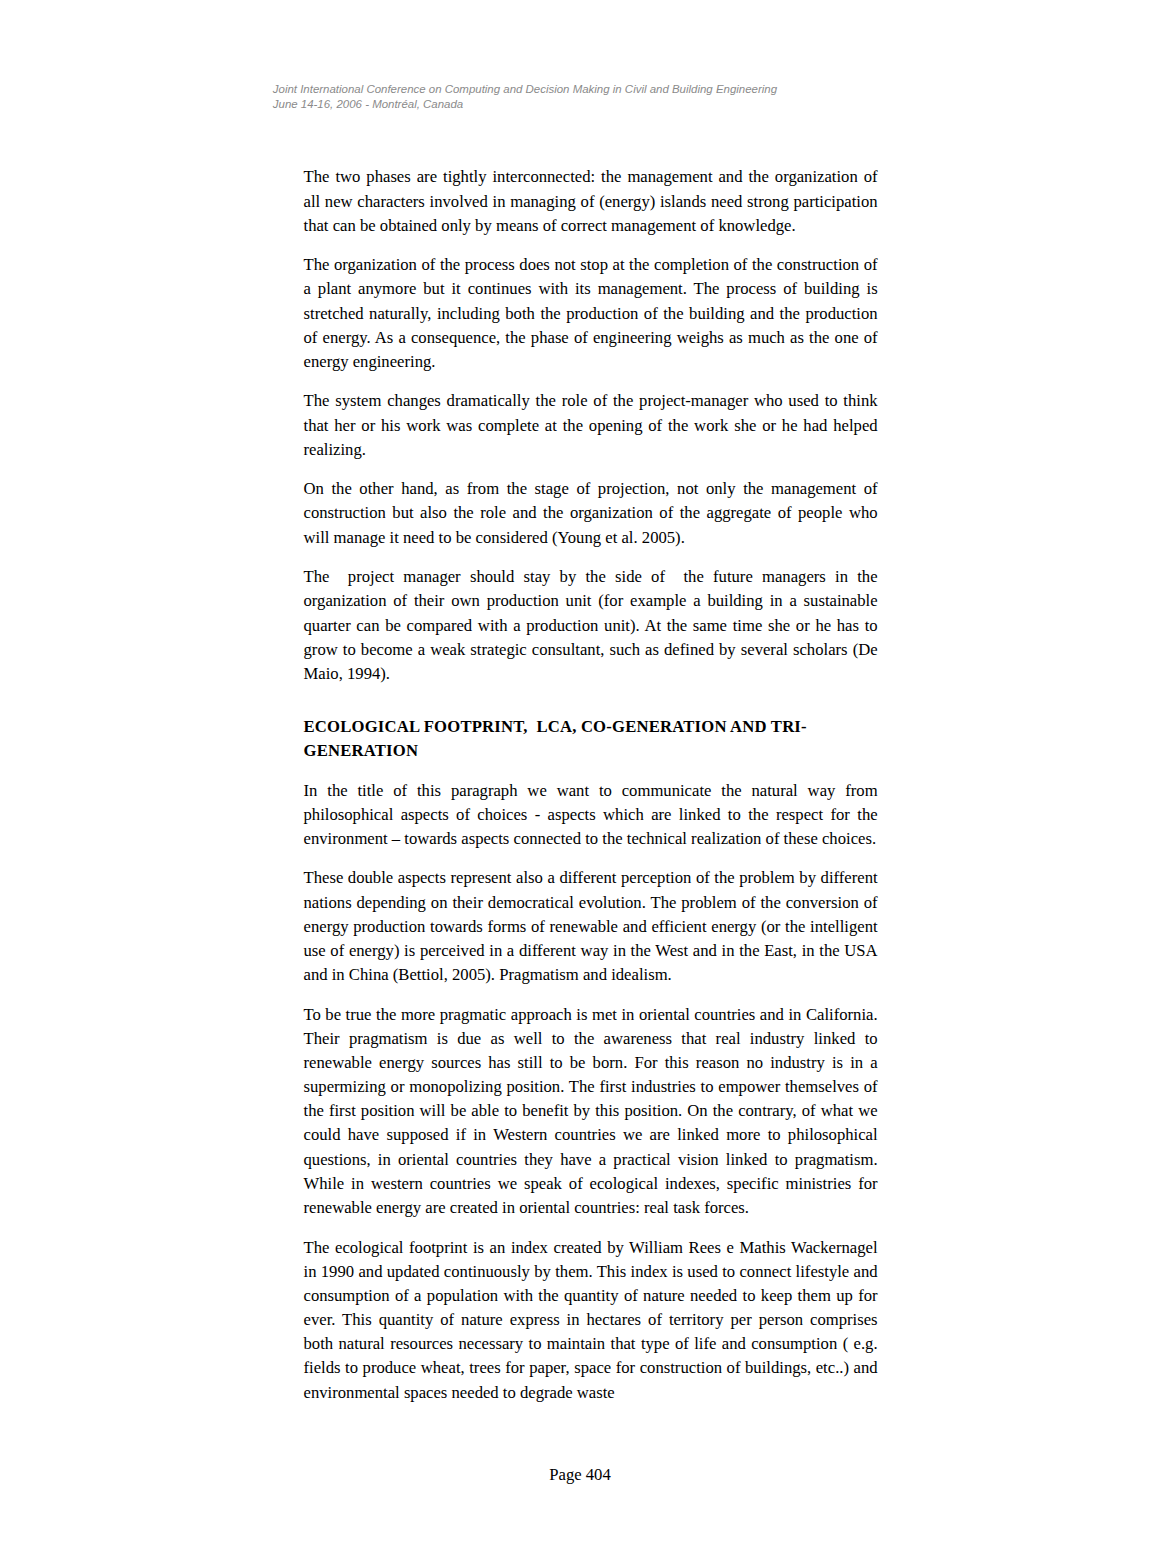Joint International Conference on Computing and Decision Making in Civil and Building Engineering
June 14-16, 2006 - Montréal, Canada
The two phases are tightly interconnected: the management and the organization of all new characters involved in managing of (energy) islands need strong participation that can be obtained only by means of correct management of knowledge.
The organization of the process does not stop at the completion of the construction of a plant anymore but it continues with its management. The process of building is stretched naturally, including both the production of the building and the production of energy. As a consequence, the phase of engineering weighs as much as the one of energy engineering.
The system changes dramatically the role of the project-manager who used to think that her or his work was complete at the opening of the work she or he had helped realizing.
On the other hand, as from the stage of projection, not only the management of construction but also the role and the organization of the aggregate of people who will manage it need to be considered (Young et al. 2005).
The project manager should stay by the side of the future managers in the organization of their own production unit (for example a building in a sustainable quarter can be compared with a production unit). At the same time she or he has to grow to become a weak strategic consultant, such as defined by several scholars (De Maio, 1994).
ECOLOGICAL FOOTPRINT, LCA, CO-GENERATION AND TRI-GENERATION
In the title of this paragraph we want to communicate the natural way from philosophical aspects of choices - aspects which are linked to the respect for the environment – towards aspects connected to the technical realization of these choices.
These double aspects represent also a different perception of the problem by different nations depending on their democratical evolution. The problem of the conversion of energy production towards forms of renewable and efficient energy (or the intelligent use of energy) is perceived in a different way in the West and in the East, in the USA and in China (Bettiol, 2005). Pragmatism and idealism.
To be true the more pragmatic approach is met in oriental countries and in California. Their pragmatism is due as well to the awareness that real industry linked to renewable energy sources has still to be born. For this reason no industry is in a supermizing or monopolizing position. The first industries to empower themselves of the first position will be able to benefit by this position. On the contrary, of what we could have supposed if in Western countries we are linked more to philosophical questions, in oriental countries they have a practical vision linked to pragmatism. While in western countries we speak of ecological indexes, specific ministries for renewable energy are created in oriental countries: real task forces.
The ecological footprint is an index created by William Rees e Mathis Wackernagel in 1990 and updated continuously by them. This index is used to connect lifestyle and consumption of a population with the quantity of nature needed to keep them up for ever. This quantity of nature express in hectares of territory per person comprises both natural resources necessary to maintain that type of life and consumption ( e.g. fields to produce wheat, trees for paper, space for construction of buildings, etc..) and environmental spaces needed to degrade waste
Page 404